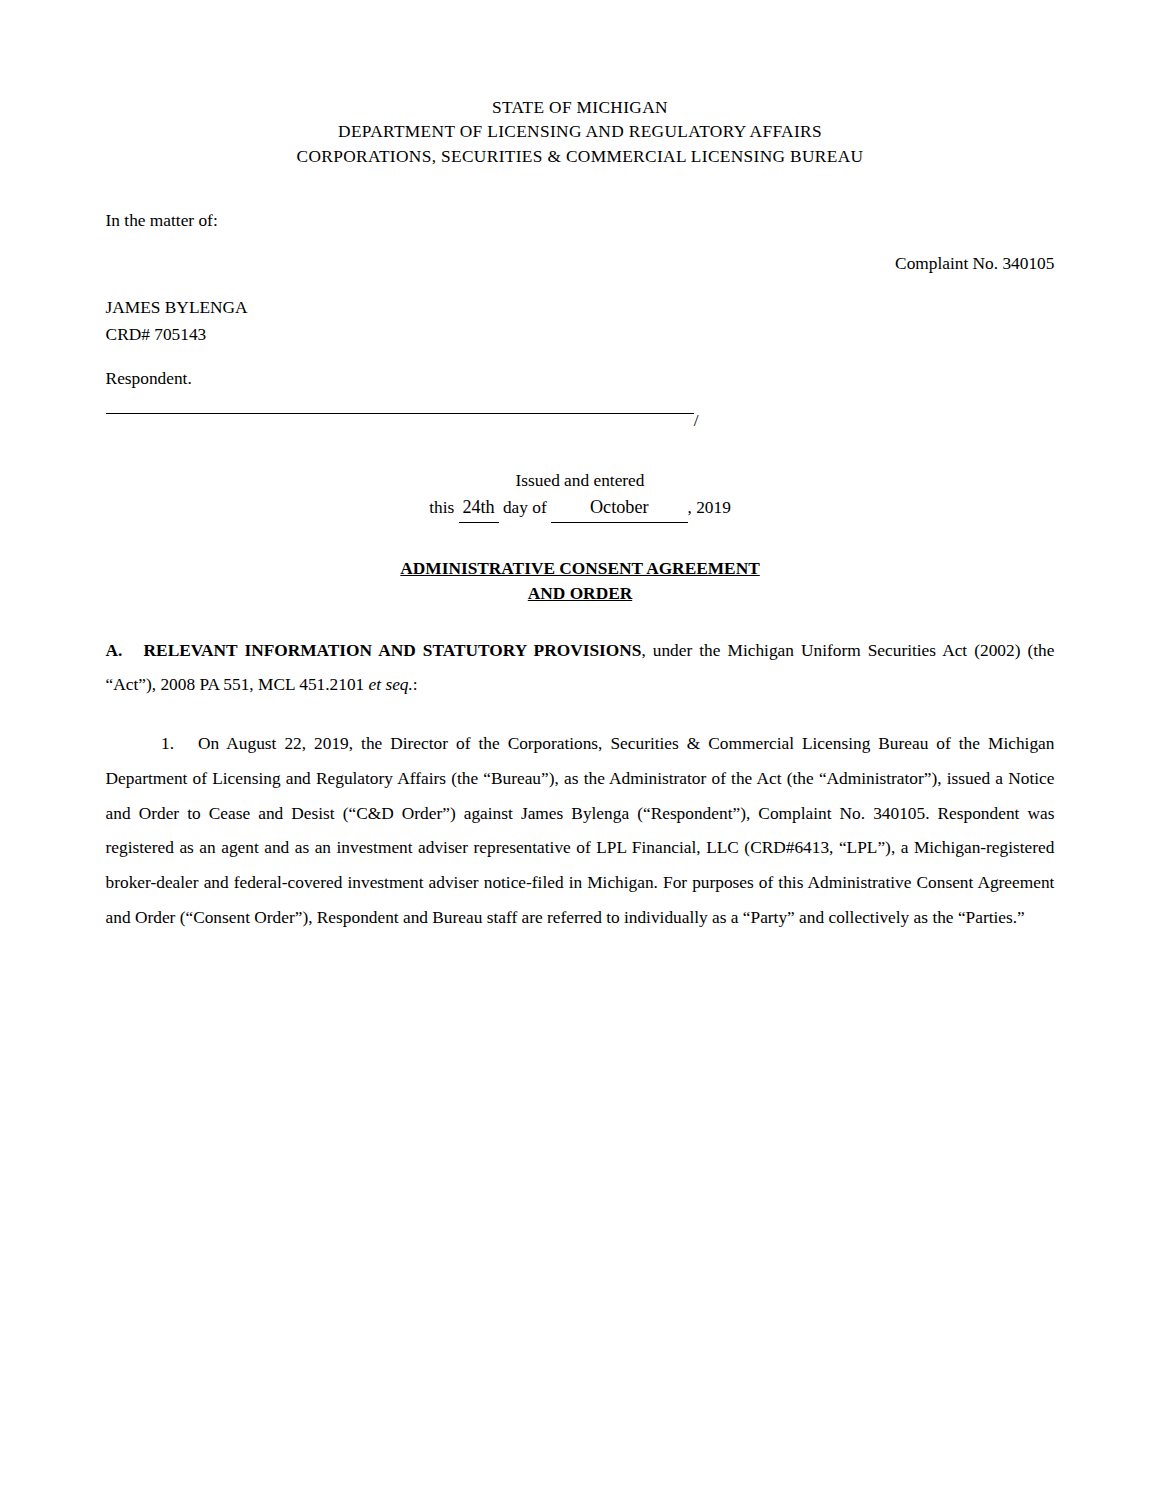STATE OF MICHIGAN
DEPARTMENT OF LICENSING AND REGULATORY AFFAIRS
CORPORATIONS, SECURITIES & COMMERCIAL LICENSING BUREAU
In the matter of:
Complaint No. 340105
JAMES BYLENGA
CRD# 705143
Respondent.
/
Issued and entered this 24th day of October, 2019
ADMINISTRATIVE CONSENT AGREEMENT
AND ORDER
A. RELEVANT INFORMATION AND STATUTORY PROVISIONS, under the Michigan Uniform Securities Act (2002) (the “Act”), 2008 PA 551, MCL 451.2101 et seq.:
1. On August 22, 2019, the Director of the Corporations, Securities & Commercial Licensing Bureau of the Michigan Department of Licensing and Regulatory Affairs (the “Bureau”), as the Administrator of the Act (the “Administrator”), issued a Notice and Order to Cease and Desist (“C&D Order”) against James Bylenga (“Respondent”), Complaint No. 340105. Respondent was registered as an agent and as an investment adviser representative of LPL Financial, LLC (CRD#6413, “LPL”), a Michigan-registered broker-dealer and federal-covered investment adviser notice-filed in Michigan. For purposes of this Administrative Consent Agreement and Order (“Consent Order”), Respondent and Bureau staff are referred to individually as a “Party” and collectively as the “Parties.”